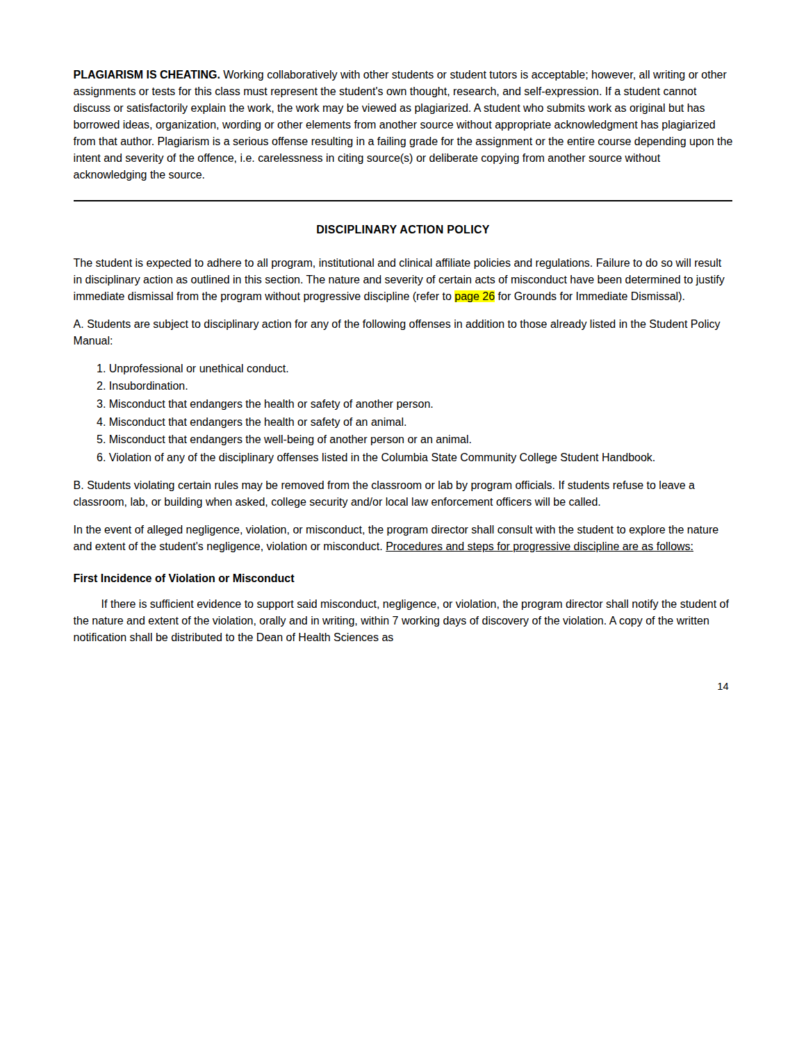PLAGIARISM IS CHEATING. Working collaboratively with other students or student tutors is acceptable; however, all writing or other assignments or tests for this class must represent the student's own thought, research, and self-expression. If a student cannot discuss or satisfactorily explain the work, the work may be viewed as plagiarized. A student who submits work as original but has borrowed ideas, organization, wording or other elements from another source without appropriate acknowledgment has plagiarized from that author. Plagiarism is a serious offense resulting in a failing grade for the assignment or the entire course depending upon the intent and severity of the offence, i.e. carelessness in citing source(s) or deliberate copying from another source without acknowledging the source.
DISCIPLINARY ACTION POLICY
The student is expected to adhere to all program, institutional and clinical affiliate policies and regulations. Failure to do so will result in disciplinary action as outlined in this section. The nature and severity of certain acts of misconduct have been determined to justify immediate dismissal from the program without progressive discipline (refer to page 26 for Grounds for Immediate Dismissal).
A. Students are subject to disciplinary action for any of the following offenses in addition to those already listed in the Student Policy Manual:
Unprofessional or unethical conduct.
Insubordination.
Misconduct that endangers the health or safety of another person.
Misconduct that endangers the health or safety of an animal.
Misconduct that endangers the well-being of another person or an animal.
Violation of any of the disciplinary offenses listed in the Columbia State Community College Student Handbook.
B. Students violating certain rules may be removed from the classroom or lab by program officials. If students refuse to leave a classroom, lab, or building when asked, college security and/or local law enforcement officers will be called.
In the event of alleged negligence, violation, or misconduct, the program director shall consult with the student to explore the nature and extent of the student's negligence, violation or misconduct. Procedures and steps for progressive discipline are as follows:
First Incidence of Violation or Misconduct
If there is sufficient evidence to support said misconduct, negligence, or violation, the program director shall notify the student of the nature and extent of the violation, orally and in writing, within 7 working days of discovery of the violation. A copy of the written notification shall be distributed to the Dean of Health Sciences as
14